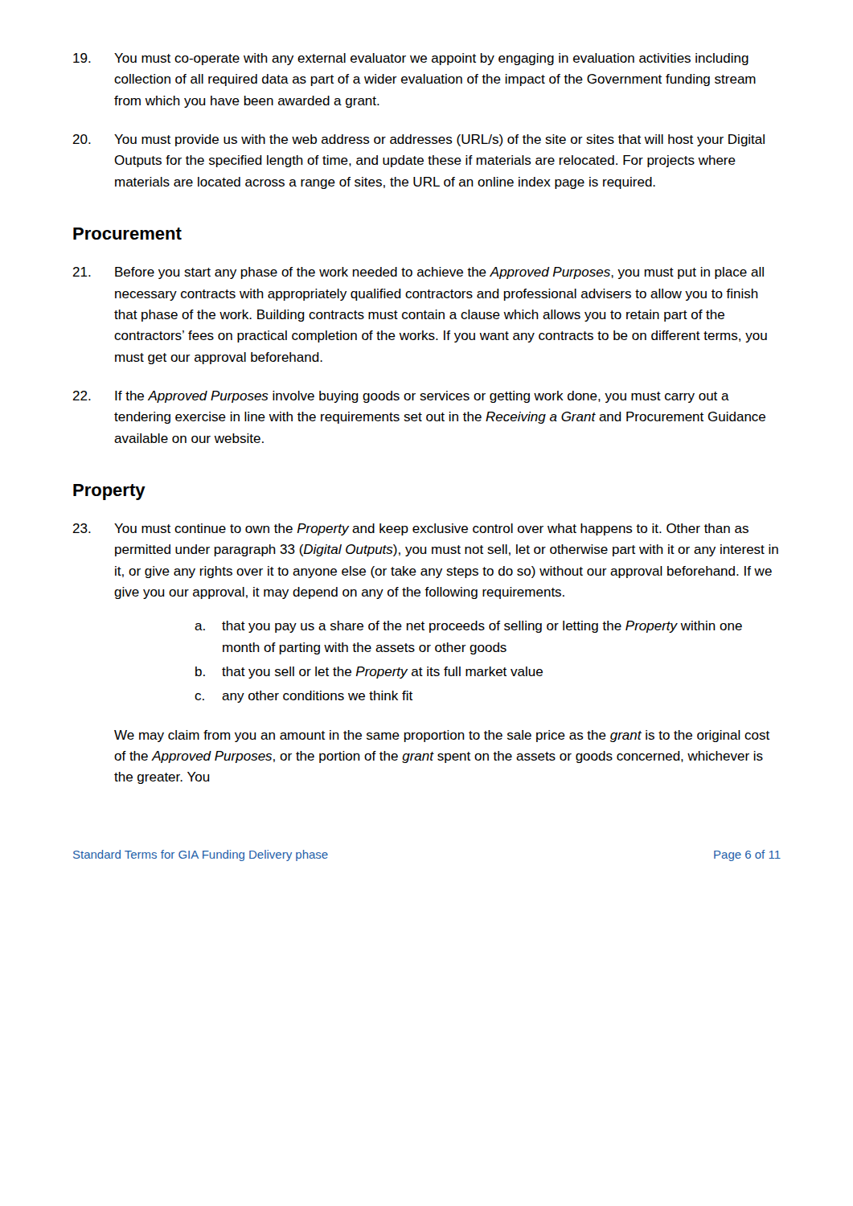19. You must co-operate with any external evaluator we appoint by engaging in evaluation activities including collection of all required data as part of a wider evaluation of the impact of the Government funding stream from which you have been awarded a grant.
20. You must provide us with the web address or addresses (URL/s) of the site or sites that will host your Digital Outputs for the specified length of time, and update these if materials are relocated. For projects where materials are located across a range of sites, the URL of an online index page is required.
Procurement
21. Before you start any phase of the work needed to achieve the Approved Purposes, you must put in place all necessary contracts with appropriately qualified contractors and professional advisers to allow you to finish that phase of the work. Building contracts must contain a clause which allows you to retain part of the contractors’ fees on practical completion of the works. If you want any contracts to be on different terms, you must get our approval beforehand.
22. If the Approved Purposes involve buying goods or services or getting work done, you must carry out a tendering exercise in line with the requirements set out in the Receiving a Grant and Procurement Guidance available on our website.
Property
23. You must continue to own the Property and keep exclusive control over what happens to it. Other than as permitted under paragraph 33 (Digital Outputs), you must not sell, let or otherwise part with it or any interest in it, or give any rights over it to anyone else (or take any steps to do so) without our approval beforehand. If we give you our approval, it may depend on any of the following requirements.
a. that you pay us a share of the net proceeds of selling or letting the Property within one month of parting with the assets or other goods
b. that you sell or let the Property at its full market value
c. any other conditions we think fit
We may claim from you an amount in the same proportion to the sale price as the grant is to the original cost of the Approved Purposes, or the portion of the grant spent on the assets or goods concerned, whichever is the greater. You
Standard Terms for GIA Funding Delivery phase Page 6 of 11